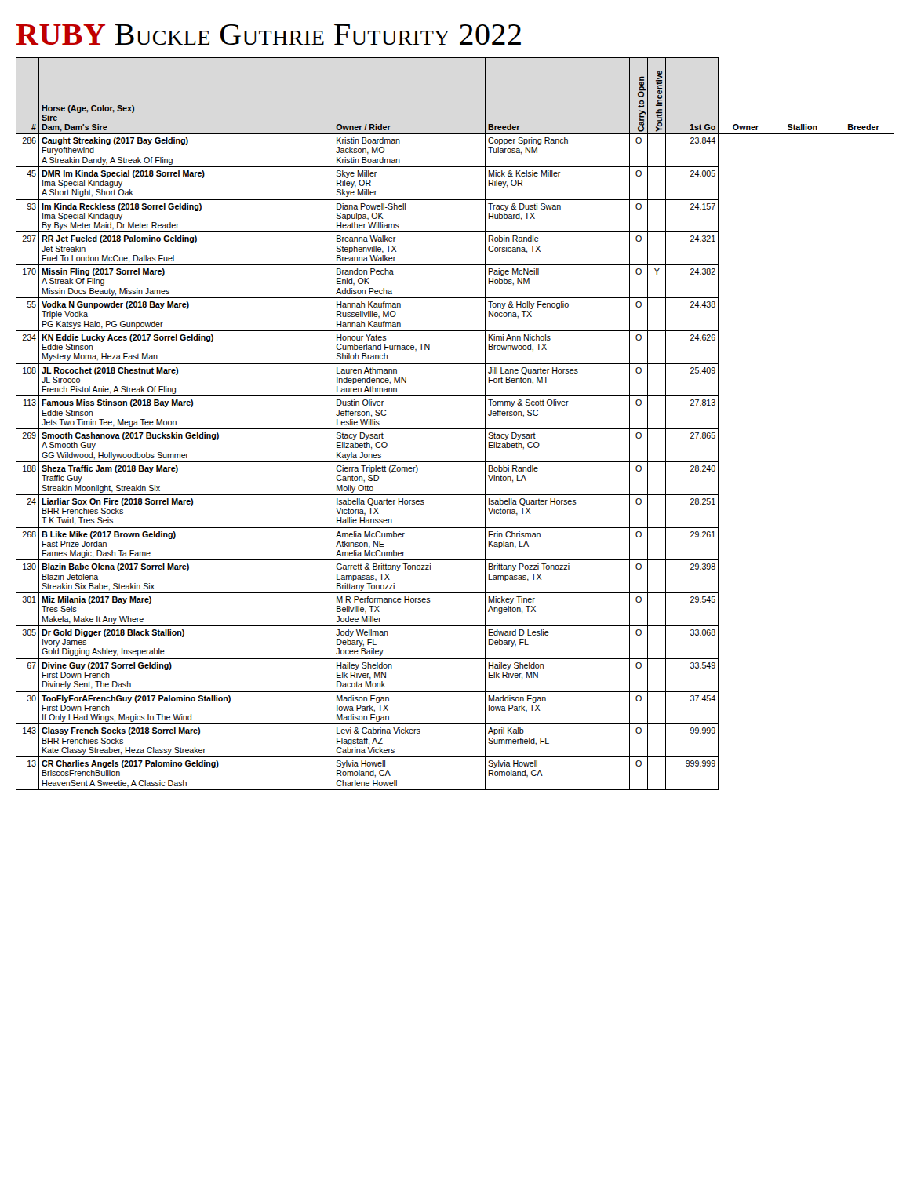RUBY Buckle Guthrie Futurity 2022
| # | Horse (Age, Color, Sex) Sire Dam, Dam's Sire | Owner / Rider | Breeder | Carry to Open | Youth Incentive | 1st Go | Owner | Stallion | Breeder |
| --- | --- | --- | --- | --- | --- | --- | --- | --- | --- |
| 286 | Caught Streaking (2017 Bay Gelding) Furyofthewind A Streakin Dandy, A Streak Of Fling | Kristin Boardman Jackson, MO Kristin Boardman | Copper Spring Ranch Tularosa, NM | O | | 23.844 | | | |
| 45 | DMR Im Kinda Special (2018 Sorrel Mare) Ima Special Kindaguy A Short Night, Short Oak | Skye Miller Riley, OR Skye Miller | Mick & Kelsie Miller Riley, OR | O | | 24.005 | | | |
| 93 | Im Kinda Reckless (2018 Sorrel Gelding) Ima Special Kindaguy By Bys Meter Maid, Dr Meter Reader | Diana Powell-Shell Sapulpa, OK Heather Williams | Tracy & Dusti Swan Hubbard, TX | O | | 24.157 | | | |
| 297 | RR Jet Fueled (2018 Palomino Gelding) Jet Streakin Fuel To London McCue, Dallas Fuel | Breanna Walker Stephenville, TX Breanna Walker | Robin Randle Corsicana, TX | O | | 24.321 | | | |
| 170 | Missin Fling (2017 Sorrel Mare) A Streak Of Fling Missin Docs Beauty, Missin James | Brandon Pecha Enid, OK Addison Pecha | Paige McNeill Hobbs, NM | O | Y | 24.382 | | | |
| 55 | Vodka N Gunpowder (2018 Bay Mare) Triple Vodka PG Katsys Halo, PG Gunpowder | Hannah Kaufman Russellville, MO Hannah Kaufman | Tony & Holly Fenoglio Nocona, TX | O | | 24.438 | | | |
| 234 | KN Eddie Lucky Aces (2017 Sorrel Gelding) Eddie Stinson Mystery Moma, Heza Fast Man | Honour Yates Cumberland Furnace, TN Shiloh Branch | Kimi Ann Nichols Brownwood, TX | O | | 24.626 | | | |
| 108 | JL Rocochet (2018 Chestnut Mare) JL Sirocco French Pistol Anie, A Streak Of Fling | Lauren Athmann Independence, MN Lauren Athmann | Jill Lane Quarter Horses Fort Benton, MT | O | | 25.409 | | | |
| 113 | Famous Miss Stinson (2018 Bay Mare) Eddie Stinson Jets Two Timin Tee, Mega Tee Moon | Dustin Oliver Jefferson, SC Leslie Willis | Tommy & Scott Oliver Jefferson, SC | O | | 27.813 | | | |
| 269 | Smooth Cashanova (2017 Buckskin Gelding) A Smooth Guy GG Wildwood, Hollywoodbobs Summer | Stacy Dysart Elizabeth, CO Kayla Jones | Stacy Dysart Elizabeth, CO | O | | 27.865 | | | |
| 188 | Sheza Traffic Jam (2018 Bay Mare) Traffic Guy Streakin Moonlight, Streakin Six | Cierra Triplett (Zomer) Canton, SD Molly Otto | Bobbi Randle Vinton, LA | O | | 28.240 | | | |
| 24 | Liarliar Sox On Fire (2018 Sorrel Mare) BHR Frenchies Socks T K Twirl, Tres Seis | Isabella Quarter Horses Victoria, TX Hallie Hanssen | Isabella Quarter Horses Victoria, TX | O | | 28.251 | | | |
| 268 | B Like Mike (2017 Brown Gelding) Fast Prize Jordan Fames Magic, Dash Ta Fame | Amelia McCumber Atkinson, NE Amelia McCumber | Erin Chrisman Kaplan, LA | O | | 29.261 | | | |
| 130 | Blazin Babe Olena (2017 Sorrel Mare) Blazin Jetolena Streakin Six Babe, Steakin Six | Garrett & Brittany Tonozzi Lampasas, TX Brittany Tonozzi | Brittany Pozzi Tonozzi Lampasas, TX | O | | 29.398 | | | |
| 301 | Miz Milania (2017 Bay Mare) Tres Seis Makela, Make It Any Where | M R Performance Horses Bellville, TX Jodee Miller | Mickey Tiner Angelton, TX | O | | 29.545 | | | |
| 305 | Dr Gold Digger (2018 Black Stallion) Ivory James Gold Digging Ashley, Inseperable | Jody Wellman Debary, FL Jocee Bailey | Edward D Leslie Debary, FL | O | | 33.068 | | | |
| 67 | Divine Guy (2017 Sorrel Gelding) First Down French Divinely Sent, The Dash | Hailey Sheldon Elk River, MN Dacota Monk | Hailey Sheldon Elk River, MN | O | | 33.549 | | | |
| 30 | TooFlyForAFrenchGuy (2017 Palomino Stallion) First Down French If Only I Had Wings, Magics In The Wind | Madison Egan Iowa Park, TX Madison Egan | Maddison Egan Iowa Park, TX | O | | 37.454 | | | |
| 143 | Classy French Socks (2018 Sorrel Mare) BHR Frenchies Socks Kate Classy Streaber, Heza Classy Streaker | Levi & Cabrina Vickers Flagstaff, AZ Cabrina Vickers | April Kalb Summerfield, FL | O | | 99.999 | | | |
| 13 | CR Charlies Angels (2017 Palomino Gelding) BriscosFrenchBullion HeavenSent A Sweetie, A Classic Dash | Sylvia Howell Romoland, CA Charlene Howell | Sylvia Howell Romoland, CA | O | | 999.999 | | | |